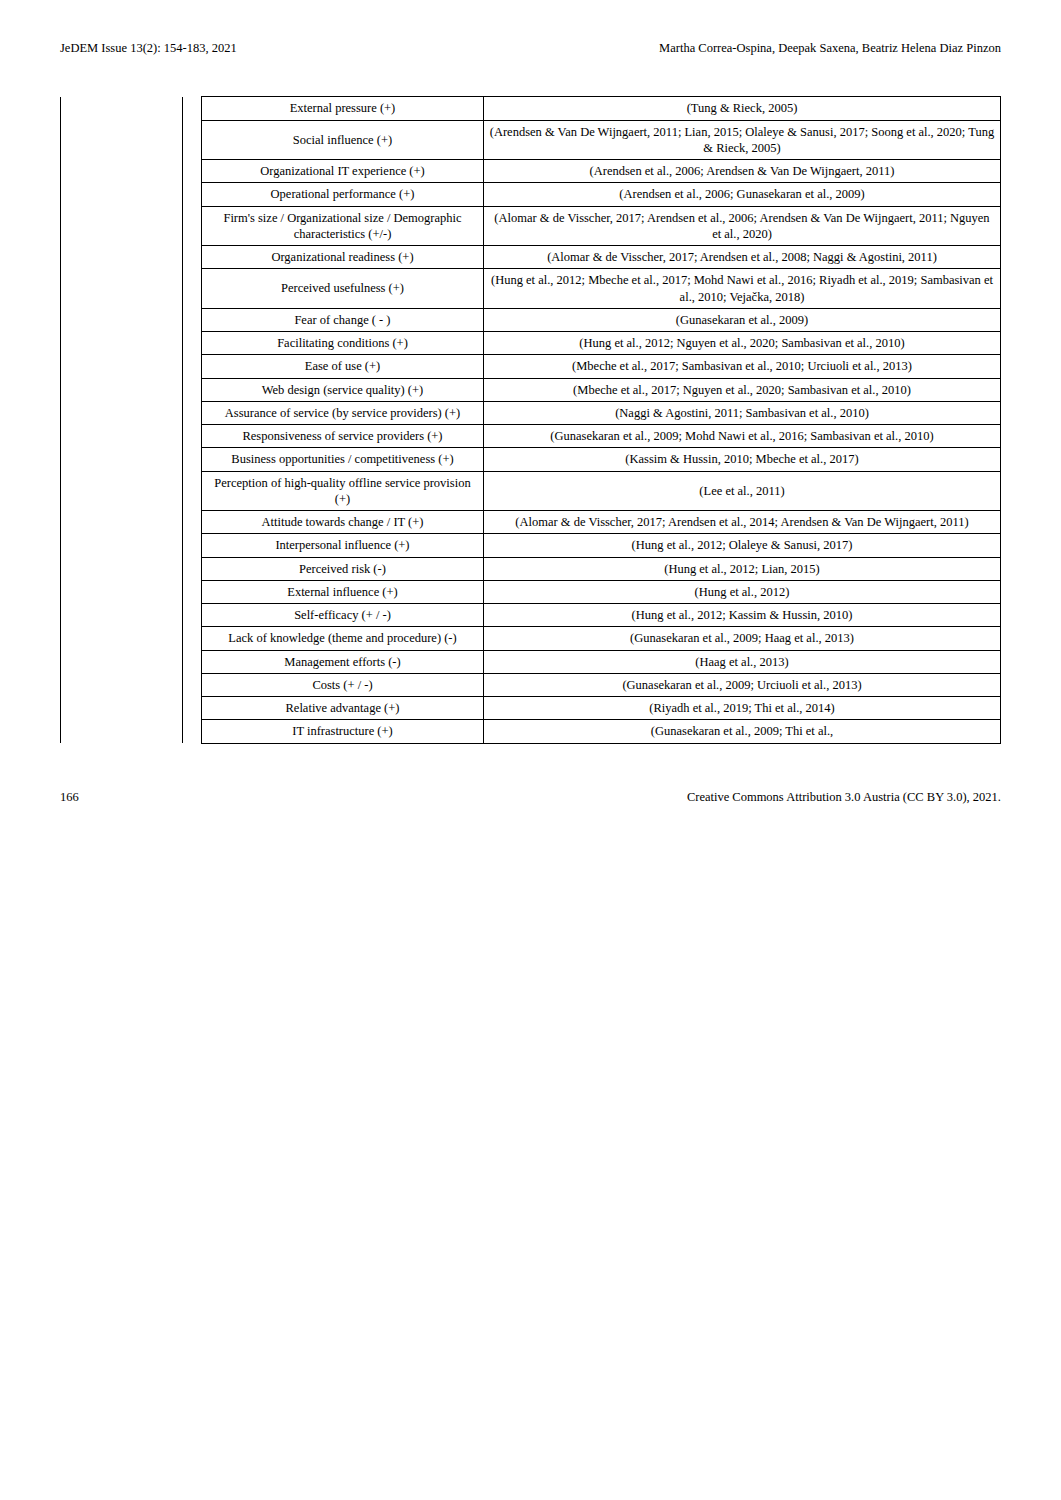JeDEM Issue 13(2): 154-183, 2021
Martha Correa-Ospina, Deepak Saxena, Beatriz Helena Diaz Pinzon
| | | External pressure (+) | (Tung & Rieck, 2005) |
| | | Social influence (+) | (Arendsen & Van De Wijngaert, 2011; Lian, 2015; Olaleye & Sanusi, 2017; Soong et al., 2020; Tung & Rieck, 2005) |
| | | Organizational IT experience (+) | (Arendsen et al., 2006; Arendsen & Van De Wijngaert, 2011) |
| | | Operational performance (+) | (Arendsen et al., 2006; Gunasekaran et al., 2009) |
| | | Firm's size / Organizational size / Demographic characteristics (+/-) | (Alomar & de Visscher, 2017; Arendsen et al., 2006; Arendsen & Van De Wijngaert, 2011; Nguyen et al., 2020) |
| | | Organizational readiness (+) | (Alomar & de Visscher, 2017; Arendsen et al., 2008; Naggi & Agostini, 2011) |
| | | Perceived usefulness (+) | (Hung et al., 2012; Mbeche et al., 2017; Mohd Nawi et al., 2016; Riyadh et al., 2019; Sambasivan et al., 2010; Vejačka, 2018) |
| | | Fear of change ( - ) | (Gunasekaran et al., 2009) |
| | | Facilitating conditions (+) | (Hung et al., 2012; Nguyen et al., 2020; Sambasivan et al., 2010) |
| | | Ease of use (+) | (Mbeche et al., 2017; Sambasivan et al., 2010; Urciuoli et al., 2013) |
| | | Web design (service quality) (+) | (Mbeche et al., 2017; Nguyen et al., 2020; Sambasivan et al., 2010) |
| | | Assurance of service (by service providers) (+) | (Naggi & Agostini, 2011; Sambasivan et al., 2010) |
| | | Responsiveness of service providers (+) | (Gunasekaran et al., 2009; Mohd Nawi et al., 2016; Sambasivan et al., 2010) |
| | | Business opportunities / competitiveness (+) | (Kassim & Hussin, 2010; Mbeche et al., 2017) |
| | | Perception of high-quality offline service provision (+) | (Lee et al., 2011) |
| | | Attitude towards change / IT (+) | (Alomar & de Visscher, 2017; Arendsen et al., 2014; Arendsen & Van De Wijngaert, 2011) |
| | | Interpersonal influence (+) | (Hung et al., 2012; Olaleye & Sanusi, 2017) |
| | | Perceived risk (-) | (Hung et al., 2012; Lian, 2015) |
| | | External influence (+) | (Hung et al., 2012) |
| | | Self-efficacy (+ / -) | (Hung et al., 2012; Kassim & Hussin, 2010) |
| | | Lack of knowledge (theme and procedure) (-) | (Gunasekaran et al., 2009; Haag et al., 2013) |
| | | Management efforts (-) | (Haag et al., 2013) |
| | | Costs (+ / -) | (Gunasekaran et al., 2009; Urciuoli et al., 2013) |
| | | Relative advantage (+) | (Riyadh et al., 2019; Thi et al., 2014) |
| | | IT infrastructure (+) | (Gunasekaran et al., 2009; Thi et al., |
166
Creative Commons Attribution 3.0 Austria (CC BY 3.0), 2021.